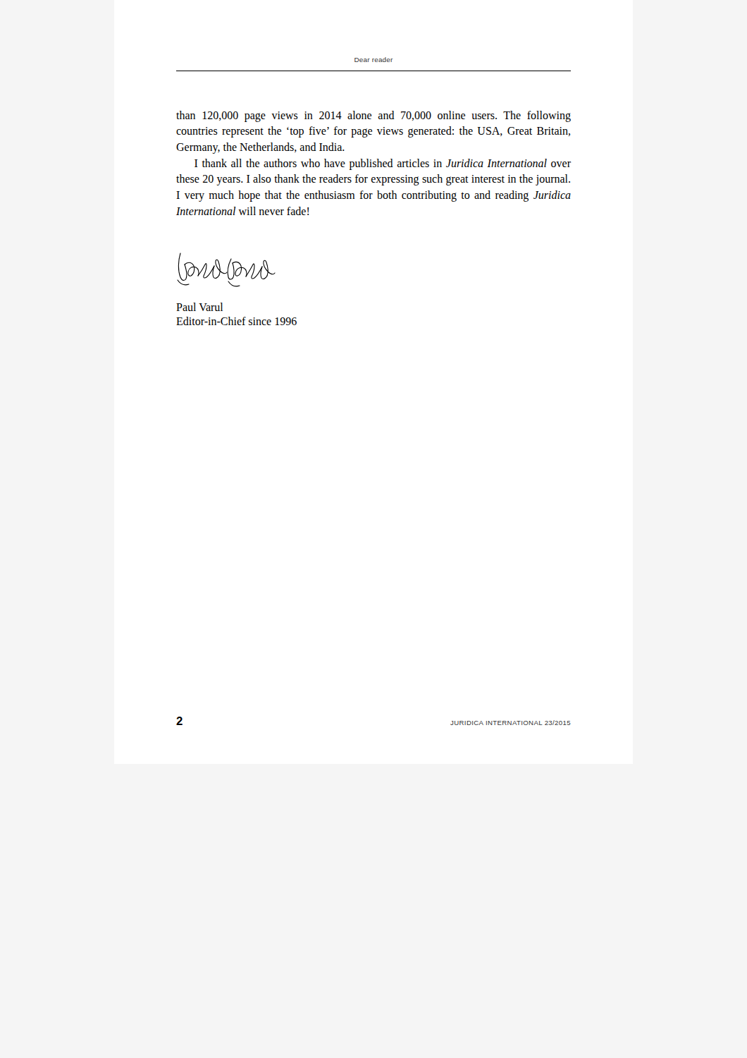Dear reader
than 120,000 page views in 2014 alone and 70,000 online users. The following countries represent the ‘top five’ for page views generated: the USA, Great Britain, Germany, the Netherlands, and India.
I thank all the authors who have published articles in Juridica International over these 20 years. I also thank the readers for expressing such great interest in the journal. I very much hope that the enthusiasm for both contributing to and reading Juridica International will never fade!
Paul Varul Editor-in-Chief since 1996
2 Juridica International 23/2015